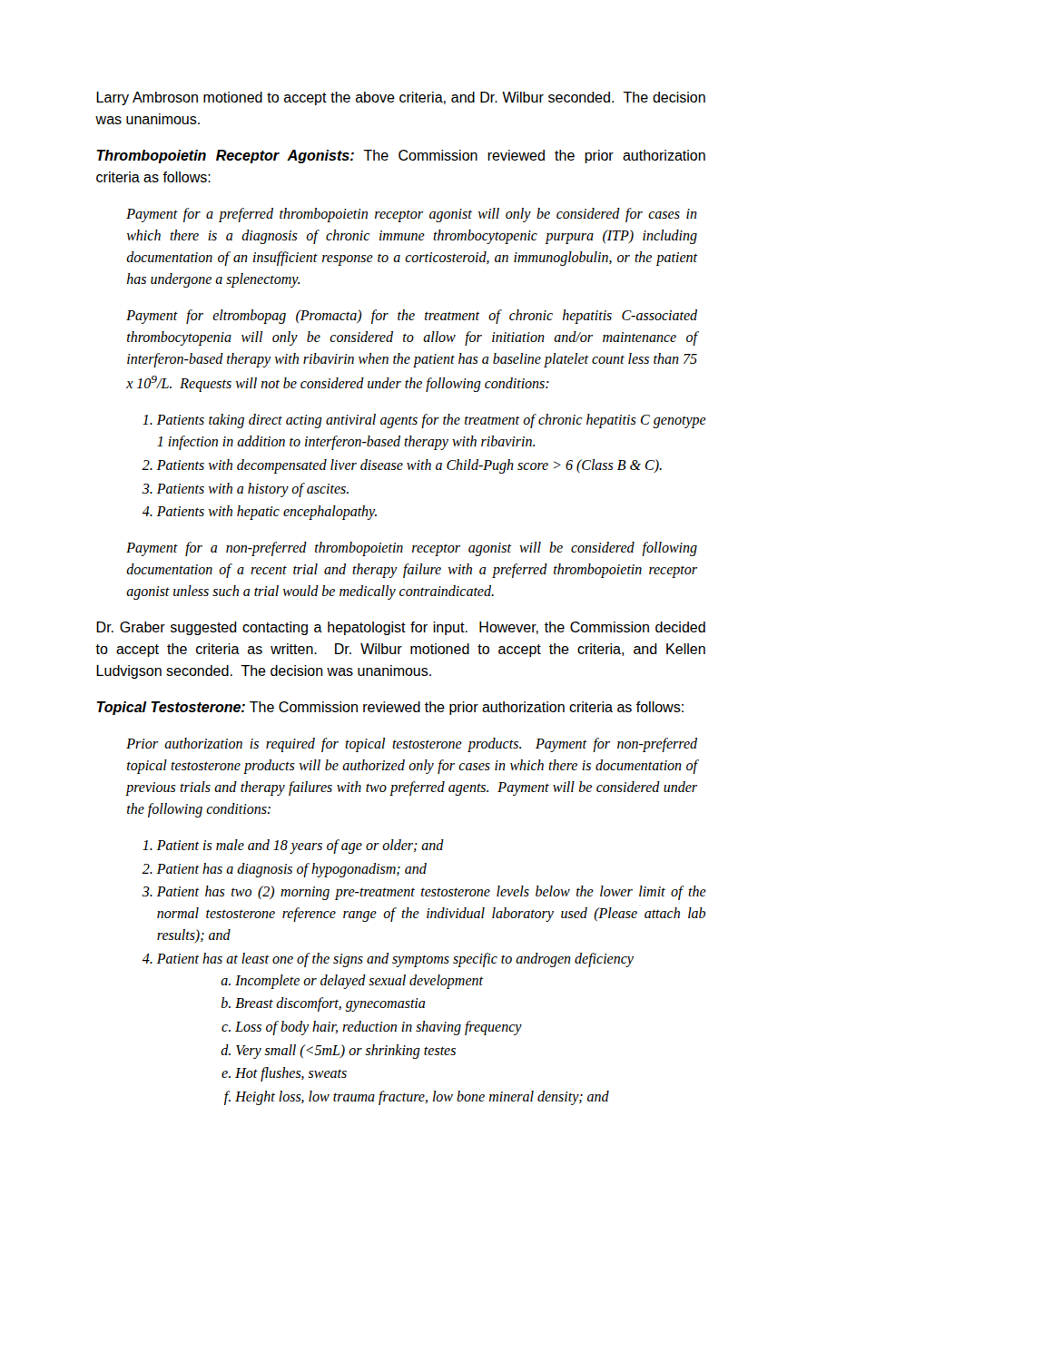Larry Ambroson motioned to accept the above criteria, and Dr. Wilbur seconded. The decision was unanimous.
Thrombopoietin Receptor Agonists: The Commission reviewed the prior authorization criteria as follows:
Payment for a preferred thrombopoietin receptor agonist will only be considered for cases in which there is a diagnosis of chronic immune thrombocytopenic purpura (ITP) including documentation of an insufficient response to a corticosteroid, an immunoglobulin, or the patient has undergone a splenectomy.
Payment for eltrombopag (Promacta) for the treatment of chronic hepatitis C-associated thrombocytopenia will only be considered to allow for initiation and/or maintenance of interferon-based therapy with ribavirin when the patient has a baseline platelet count less than 75 x 109/L. Requests will not be considered under the following conditions:
Patients taking direct acting antiviral agents for the treatment of chronic hepatitis C genotype 1 infection in addition to interferon-based therapy with ribavirin.
Patients with decompensated liver disease with a Child-Pugh score > 6 (Class B & C).
Patients with a history of ascites.
Patients with hepatic encephalopathy.
Payment for a non-preferred thrombopoietin receptor agonist will be considered following documentation of a recent trial and therapy failure with a preferred thrombopoietin receptor agonist unless such a trial would be medically contraindicated.
Dr. Graber suggested contacting a hepatologist for input. However, the Commission decided to accept the criteria as written. Dr. Wilbur motioned to accept the criteria, and Kellen Ludvigson seconded. The decision was unanimous.
Topical Testosterone: The Commission reviewed the prior authorization criteria as follows:
Prior authorization is required for topical testosterone products. Payment for non-preferred topical testosterone products will be authorized only for cases in which there is documentation of previous trials and therapy failures with two preferred agents. Payment will be considered under the following conditions:
Patient is male and 18 years of age or older; and
Patient has a diagnosis of hypogonadism; and
Patient has two (2) morning pre-treatment testosterone levels below the lower limit of the normal testosterone reference range of the individual laboratory used (Please attach lab results); and
Patient has at least one of the signs and symptoms specific to androgen deficiency
Incomplete or delayed sexual development
Breast discomfort, gynecomastia
Loss of body hair, reduction in shaving frequency
Very small (<5mL) or shrinking testes
Hot flushes, sweats
Height loss, low trauma fracture, low bone mineral density; and